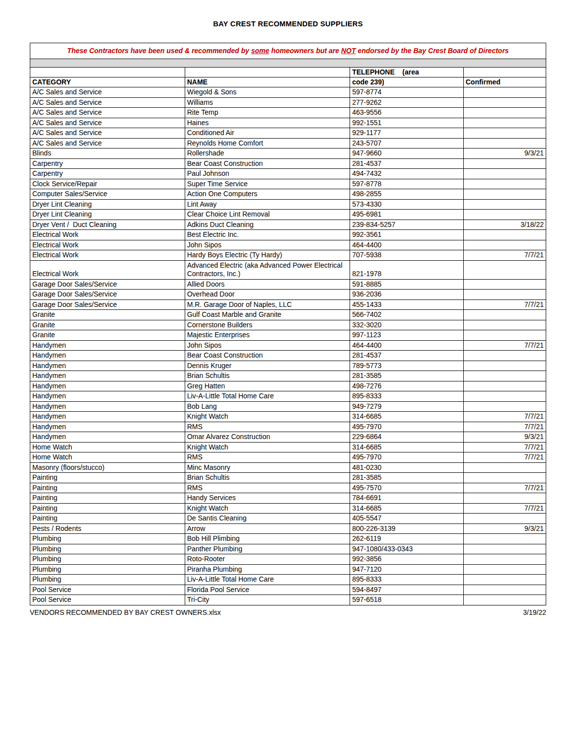BAY CREST RECOMMENDED SUPPLIERS
| These Contractors have been used & recommended by some homeowners but are NOT endorsed by the Bay Crest Board of Directors |
| | | TELEPHONE (area | |
| CATEGORY | NAME | code 239) | Confirmed |
| A/C Sales and Service | Wiegold & Sons | 597-8774 | |
| A/C Sales and Service | Williams | 277-9262 | |
| A/C Sales and Service | Rite Temp | 463-9556 | |
| A/C Sales and Service | Haines | 992-1551 | |
| A/C Sales and Service | Conditioned Air | 929-1177 | |
| A/C Sales and Service | Reynolds Home Comfort | 243-5707 | |
| Blinds | Rollershade | 947-9660 | 9/3/21 |
| Carpentry | Bear Coast Construction | 281-4537 | |
| Carpentry | Paul Johnson | 494-7432 | |
| Clock Service/Repair | Super Time Service | 597-8778 | |
| Computer Sales/Service | Action One Computers | 498-2855 | |
| Dryer Lint Cleaning | Lint Away | 573-4330 | |
| Dryer Lint Cleaning | Clear Choice Lint Removal | 495-6981 | |
| Dryer Vent / Duct Cleaning | Adkins Duct Cleaning | 239-834-5257 | 3/18/22 |
| Electrical Work | Best Electric Inc. | 992-3561 | |
| Electrical Work | John Sipos | 464-4400 | |
| Electrical Work | Hardy Boys Electric (Ty Hardy) | 707-5938 | 7/7/21 |
| Electrical Work | Advanced Electric (aka Advanced Power Electrical Contractors, Inc.) | 821-1978 | |
| Garage Door Sales/Service | Allied Doors | 591-8885 | |
| Garage Door Sales/Service | Overhead Door | 936-2036 | |
| Garage Door Sales/Service | M.R. Garage Door of Naples, LLC | 455-1433 | 7/7/21 |
| Granite | Gulf Coast Marble and Granite | 566-7402 | |
| Granite | Cornerstone Builders | 332-3020 | |
| Granite | Majestic Enterprises | 997-1123 | |
| Handymen | John Sipos | 464-4400 | 7/7/21 |
| Handymen | Bear Coast Construction | 281-4537 | |
| Handymen | Dennis Kruger | 789-5773 | |
| Handymen | Brian Schultis | 281-3585 | |
| Handymen | Greg Hatten | 498-7276 | |
| Handymen | Liv-A-Little Total Home Care | 895-8333 | |
| Handymen | Bob Lang | 949-7279 | |
| Handymen | Knight Watch | 314-6685 | 7/7/21 |
| Handymen | RMS | 495-7970 | 7/7/21 |
| Handymen | Omar Alvarez Construction | 229-6864 | 9/3/21 |
| Home Watch | Knight Watch | 314-6685 | 7/7/21 |
| Home Watch | RMS | 495-7970 | 7/7/21 |
| Masonry (floors/stucco) | Minc Masonry | 481-0230 | |
| Painting | Brian Schultis | 281-3585 | |
| Painting | RMS | 495-7570 | 7/7/21 |
| Painting | Handy Services | 784-6691 | |
| Painting | Knight Watch | 314-6685 | 7/7/21 |
| Painting | De Santis Cleaning | 405-5547 | |
| Pests / Rodents | Arrow | 800-226-3139 | 9/3/21 |
| Plumbing | Bob Hill Plimbing | 262-6119 | |
| Plumbing | Panther Plumbing | 947-1080/433-0343 | |
| Plumbing | Roto-Rooter | 992-3856 | |
| Plumbing | Piranha Plumbing | 947-7120 | |
| Plumbing | Liv-A-Little Total Home Care | 895-8333 | |
| Pool Service | Florida Pool Service | 594-8497 | |
| Pool Service | Tri-City | 597-6518 | |
VENDORS RECOMMENDED BY BAY CREST OWNERS.xlsx 3/19/22